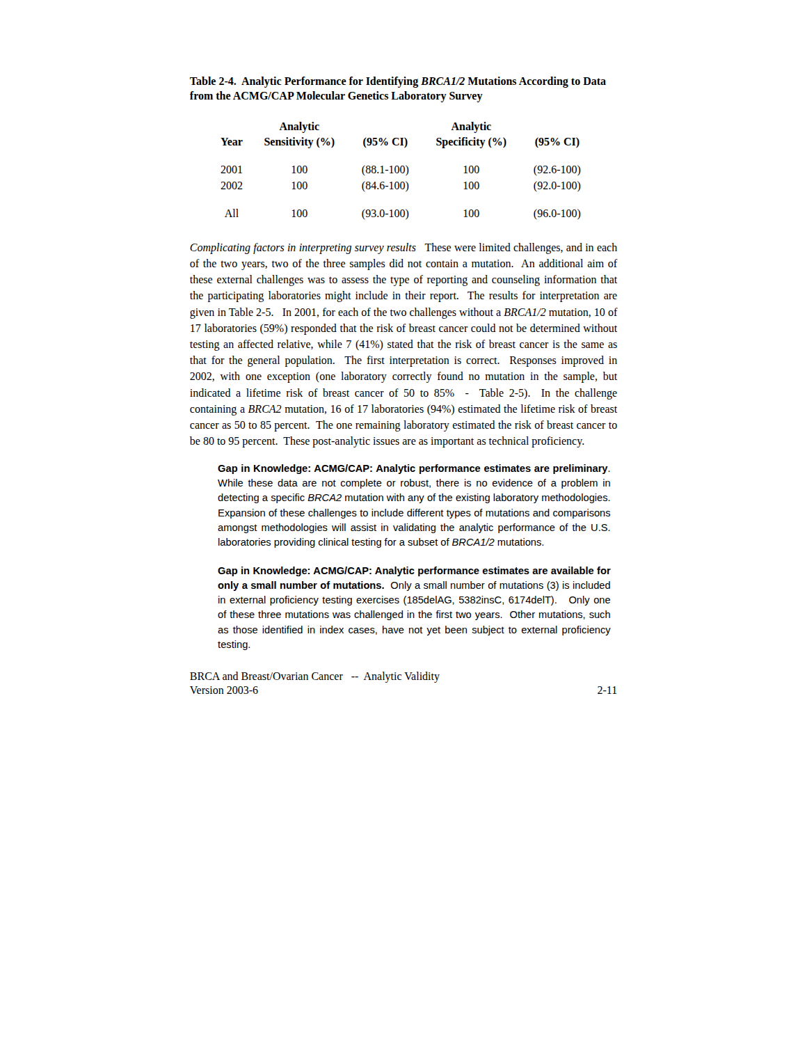Table 2-4. Analytic Performance for Identifying BRCA1/2 Mutations According to Data from the ACMG/CAP Molecular Genetics Laboratory Survey
| | Analytic | | Analytic | |
| --- | --- | --- | --- | --- |
| Year | Sensitivity (%) | (95% CI) | Specificity (%) | (95% CI) |
| 2001 | 100 | (88.1-100) | 100 | (92.6-100) |
| 2002 | 100 | (84.6-100) | 100 | (92.0-100) |
| All | 100 | (93.0-100) | 100 | (96.0-100) |
Complicating factors in interpreting survey results These were limited challenges, and in each of the two years, two of the three samples did not contain a mutation. An additional aim of these external challenges was to assess the type of reporting and counseling information that the participating laboratories might include in their report. The results for interpretation are given in Table 2-5. In 2001, for each of the two challenges without a BRCA1/2 mutation, 10 of 17 laboratories (59%) responded that the risk of breast cancer could not be determined without testing an affected relative, while 7 (41%) stated that the risk of breast cancer is the same as that for the general population. The first interpretation is correct. Responses improved in 2002, with one exception (one laboratory correctly found no mutation in the sample, but indicated a lifetime risk of breast cancer of 50 to 85% - Table 2‑5). In the challenge containing a BRCA2 mutation, 16 of 17 laboratories (94%) estimated the lifetime risk of breast cancer as 50 to 85 percent. The one remaining laboratory estimated the risk of breast cancer to be 80 to 95 percent. These post-analytic issues are as important as technical proficiency.
Gap in Knowledge: ACMG/CAP: Analytic performance estimates are preliminary. While these data are not complete or robust, there is no evidence of a problem in detecting a specific BRCA2 mutation with any of the existing laboratory methodologies. Expansion of these challenges to include different types of mutations and comparisons amongst methodologies will assist in validating the analytic performance of the U.S. laboratories providing clinical testing for a subset of BRCA1/2 mutations.
Gap in Knowledge: ACMG/CAP: Analytic performance estimates are available for only a small number of mutations. Only a small number of mutations (3) is included in external proficiency testing exercises (185delAG, 5382insC, 6174delT). Only one of these three mutations was challenged in the first two years. Other mutations, such as those identified in index cases, have not yet been subject to external proficiency testing.
BRCA and Breast/Ovarian Cancer -- Analytic Validity Version 2003-6 2-11